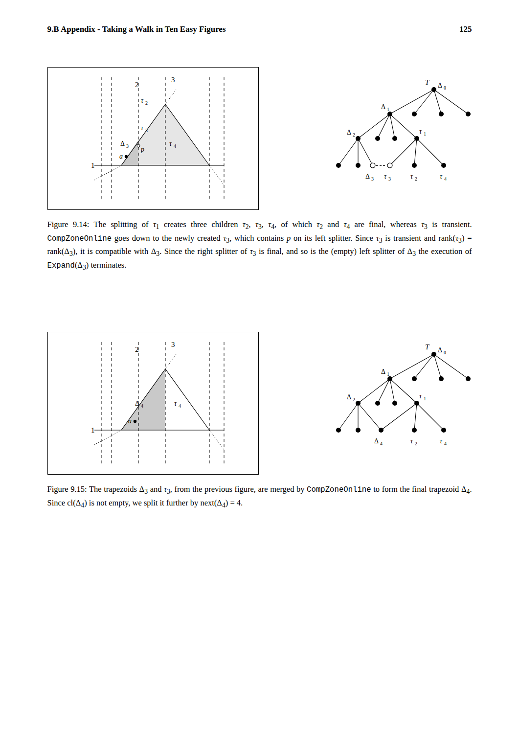9.B Appendix - Taking a Walk in Ten Easy Figures
125
2 3 1 τ 2 τ 3 τ 4 Δ 3 p a
T Δ 0 Δ 1 Δ 2 τ 1 Δ 3 τ 3 τ 2 τ 4
Figure 9.14: The splitting of τ1 creates three children τ2, τ3, τ4, of which τ2 and τ4 are final, whereas τ3 is transient. CompZoneOnline goes down to the newly created τ3, which contains p on its left splitter. Since τ3 is transient and rank(τ3) = rank(Δ3), it is compatible with Δ3. Since the right splitter of τ3 is final, and so is the (empty) left splitter of Δ3 the execution of Expand(Δ3) terminates.
2 3 1 Δ 4 τ 4 a
T Δ 0 Δ 1 Δ 2 τ 1 Δ 4 τ 2 τ 4
Figure 9.15: The trapezoids Δ3 and τ3, from the previous figure, are merged by CompZoneOnline to form the final trapezoid Δ4. Since cl(Δ4) is not empty, we split it further by next(Δ4) = 4.